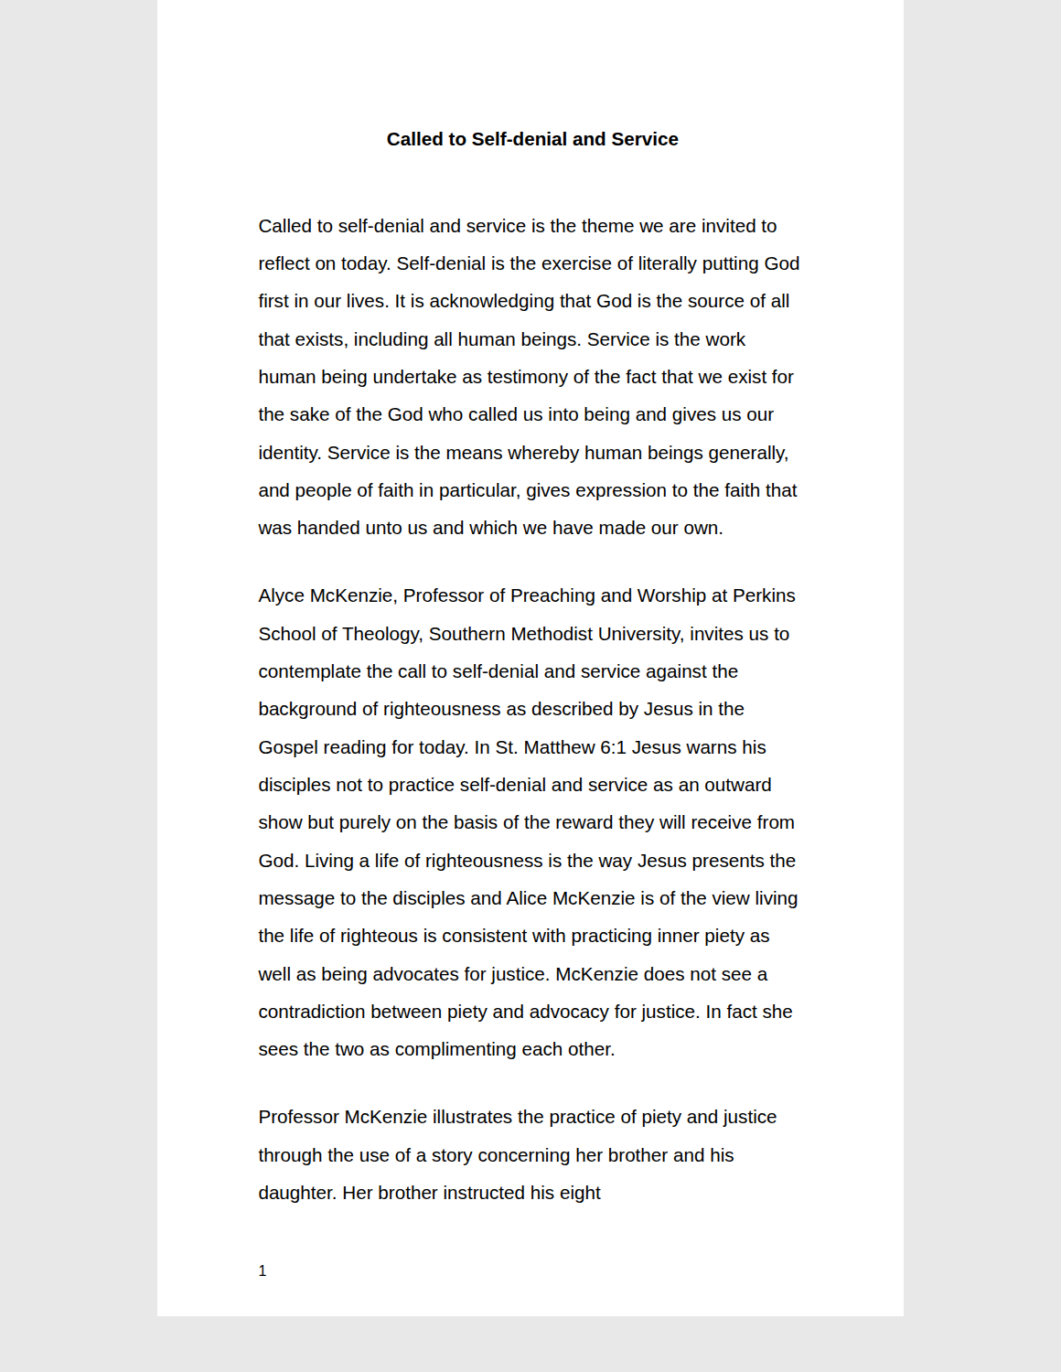Called to Self-denial and Service
Called to self-denial and service is the theme we are invited to reflect on today. Self-denial is the exercise of literally putting God first in our lives. It is acknowledging that God is the source of all that exists, including all human beings. Service is the work human being undertake as testimony of the fact that we exist for the sake of the God who called us into being and gives us our identity. Service is the means whereby human beings generally, and people of faith in particular, gives expression to the faith that was handed unto us and which we have made our own.
Alyce McKenzie, Professor of Preaching and Worship at Perkins School of Theology, Southern Methodist University, invites us to contemplate the call to self-denial and service against the background of righteousness as described by Jesus in the Gospel reading for today. In St. Matthew 6:1 Jesus warns his disciples not to practice self-denial and service as an outward show but purely on the basis of the reward they will receive from God. Living a life of righteousness is the way Jesus presents the message to the disciples and Alice McKenzie is of the view living the life of righteous is consistent with practicing inner piety as well as being advocates for justice. McKenzie does not see a contradiction between piety and advocacy for justice. In fact she sees the two as complimenting each other.
Professor McKenzie illustrates the practice of piety and justice through the use of a story concerning her brother and his daughter. Her brother instructed his eight
1